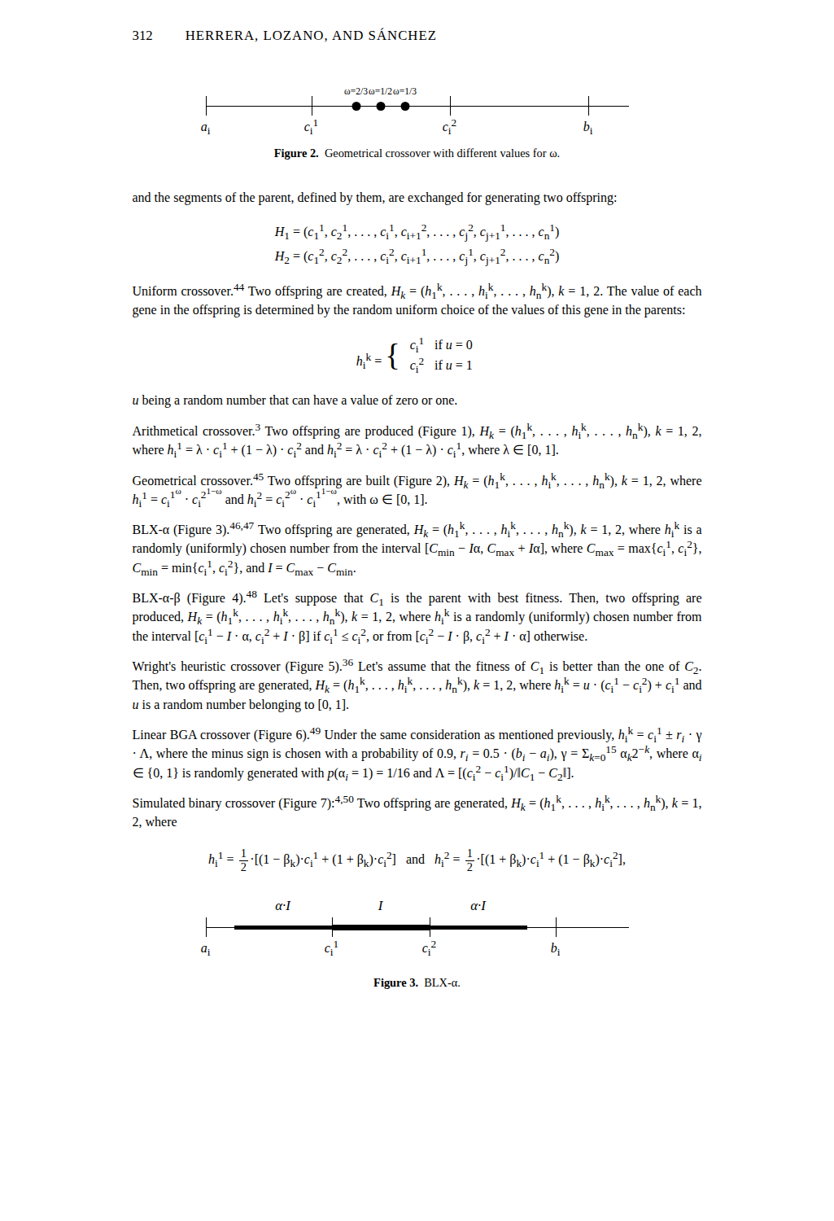312 HERRERA, LOZANO, AND SÁNCHEZ
ω=2/3
ω=1/2
ω=1/3
ai
ci1
ci2
bi
Figure 2. Geometrical crossover with different values for ω.
and the segments of the parent, defined by them, are exchanged for generating two offspring:
H1 = (c11, c21, . . . , ci1, ci+12, . . . , cj2, cj+11, . . . , cn1)
H2 = (c12, c22, . . . , ci2, ci+11, . . . , cj1, cj+12, . . . , cn2)
Uniform crossover.44 Two offspring are created, Hk = (h1k, . . . , hik, . . . , hnk), k = 1, 2. The value of each gene in the offspring is determined by the random uniform choice of the values of this gene in the parents:
hik = {
| c i 1 | if u = 0 |
| c i 2 | if u = 1 |
u being a random number that can have a value of zero or one.
Arithmetical crossover.3 Two offspring are produced (Figure 1), Hk = (h1k, . . . , hik, . . . , hnk), k = 1, 2, where hi1 = λ · ci1 + (1 − λ) · ci2 and hi2 = λ · ci2 + (1 − λ) · ci1, where λ ∈ [0, 1].
Geometrical crossover.45 Two offspring are built (Figure 2), Hk = (h1k, . . . , hik, . . . , hnk), k = 1, 2, where hi1 = ci1ω · ci21−ω and hi2 = ci2ω · ci11−ω, with ω ∈ [0, 1].
BLX-α (Figure 3).46,47 Two offspring are generated, Hk = (h1k, . . . , hik, . . . , hnk), k = 1, 2, where hik is a randomly (uniformly) chosen number from the interval [Cmin − Iα, Cmax + Iα], where Cmax = max{ci1, ci2}, Cmin = min{ci1, ci2}, and I = Cmax − Cmin.
BLX-α-β (Figure 4).48 Let's suppose that C1 is the parent with best fitness. Then, two offspring are produced, Hk = (h1k, . . . , hik, . . . , hnk), k = 1, 2, where hik is a randomly (uniformly) chosen number from the interval [ci1 − I · α, ci2 + I · β] if ci1 ≤ ci2, or from [ci2 − I · β, ci2 + I · α] otherwise.
Wright's heuristic crossover (Figure 5).36 Let's assume that the fitness of C1 is better than the one of C2. Then, two offspring are generated, Hk = (h1k, . . . , hik, . . . , hnk), k = 1, 2, where hik = u · (ci1 − ci2) + ci1 and u is a random number belonging to [0, 1].
Linear BGA crossover (Figure 6).49 Under the same consideration as mentioned previously, hik = ci1 ± ri · γ · Λ, where the minus sign is chosen with a probability of 0.9, ri = 0.5 · (bi − ai), γ = Σk=015 αk2−k, where αi ∈ {0, 1} is randomly generated with p(αi = 1) = 1/16 and Λ = [(ci2 − ci1)/‖C1 − C2‖].
Simulated binary crossover (Figure 7):4,50 Two offspring are generated, Hk = (h1k, . . . , hik, . . . , hnk), k = 1, 2, where
hi1 = 12·[(1 − βk)·ci1 + (1 + βk)·ci2] and hi2 = 12·[(1 + βk)·ci1 + (1 − βk)·ci2],
α·I
I
α·I
ai
ci1
ci2
bi
Figure 3. BLX-α.